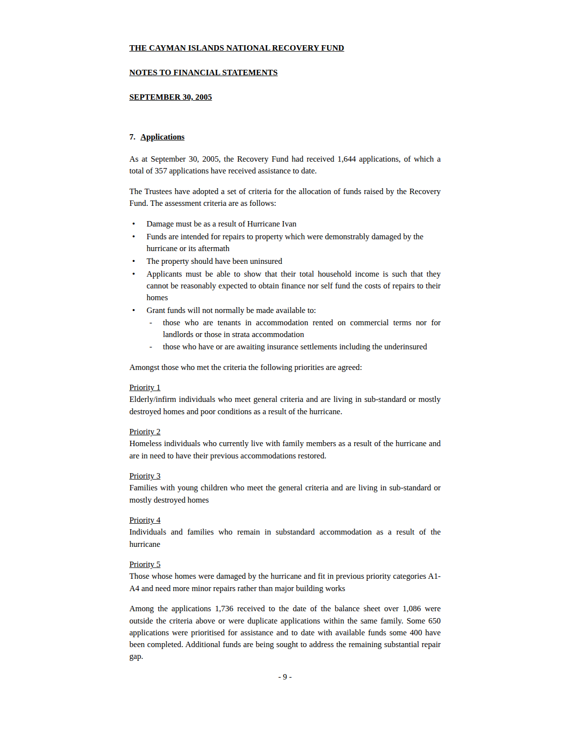THE CAYMAN ISLANDS NATIONAL RECOVERY FUND
NOTES TO FINANCIAL STATEMENTS
SEPTEMBER 30, 2005
7. Applications
As at September 30, 2005, the Recovery Fund had received 1,644 applications, of which a total of 357 applications have received assistance to date.
The Trustees have adopted a set of criteria for the allocation of funds raised by the Recovery Fund. The assessment criteria are as follows:
Damage must be as a result of Hurricane Ivan
Funds are intended for repairs to property which were demonstrably damaged by the hurricane or its aftermath
The property should have been uninsured
Applicants must be able to show that their total household income is such that they cannot be reasonably expected to obtain finance nor self fund the costs of repairs to their homes
Grant funds will not normally be made available to:
those who are tenants in accommodation rented on commercial terms nor for landlords or those in strata accommodation
those who have or are awaiting insurance settlements including the underinsured
Amongst those who met the criteria the following priorities are agreed:
Priority 1
Elderly/infirm individuals who meet general criteria and are living in sub-standard or mostly destroyed homes and poor conditions as a result of the hurricane.
Priority 2
Homeless individuals who currently live with family members as a result of the hurricane and are in need to have their previous accommodations restored.
Priority 3
Families with young children who meet the general criteria and are living in sub-standard or mostly destroyed homes
Priority 4
Individuals and families who remain in substandard accommodation as a result of the hurricane
Priority 5
Those whose homes were damaged by the hurricane and fit in previous priority categories A1-A4 and need more minor repairs rather than major building works
Among the applications 1,736 received to the date of the balance sheet over 1,086 were outside the criteria above or were duplicate applications within the same family. Some 650 applications were prioritised for assistance and to date with available funds some 400 have been completed. Additional funds are being sought to address the remaining substantial repair gap.
- 9 -